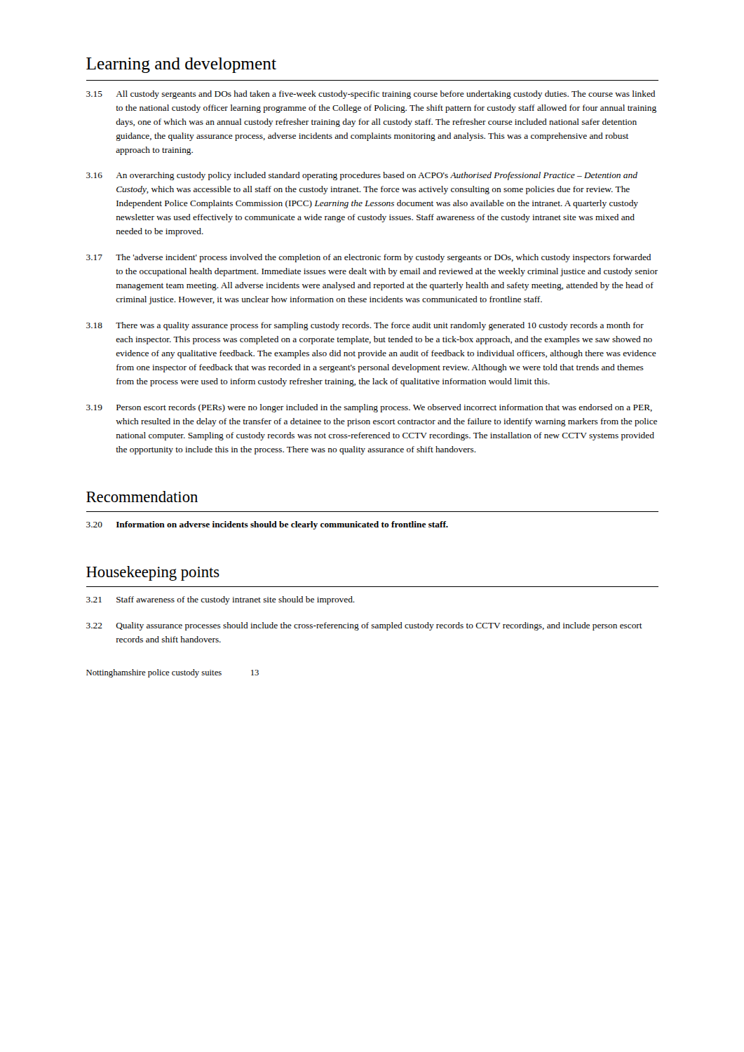Learning and development
3.15
All custody sergeants and DOs had taken a five-week custody-specific training course before undertaking custody duties. The course was linked to the national custody officer learning programme of the College of Policing. The shift pattern for custody staff allowed for four annual training days, one of which was an annual custody refresher training day for all custody staff. The refresher course included national safer detention guidance, the quality assurance process, adverse incidents and complaints monitoring and analysis. This was a comprehensive and robust approach to training.
3.16
An overarching custody policy included standard operating procedures based on ACPO's Authorised Professional Practice – Detention and Custody, which was accessible to all staff on the custody intranet. The force was actively consulting on some policies due for review. The Independent Police Complaints Commission (IPCC) Learning the Lessons document was also available on the intranet. A quarterly custody newsletter was used effectively to communicate a wide range of custody issues. Staff awareness of the custody intranet site was mixed and needed to be improved.
3.17
The 'adverse incident' process involved the completion of an electronic form by custody sergeants or DOs, which custody inspectors forwarded to the occupational health department. Immediate issues were dealt with by email and reviewed at the weekly criminal justice and custody senior management team meeting. All adverse incidents were analysed and reported at the quarterly health and safety meeting, attended by the head of criminal justice. However, it was unclear how information on these incidents was communicated to frontline staff.
3.18
There was a quality assurance process for sampling custody records. The force audit unit randomly generated 10 custody records a month for each inspector. This process was completed on a corporate template, but tended to be a tick-box approach, and the examples we saw showed no evidence of any qualitative feedback. The examples also did not provide an audit of feedback to individual officers, although there was evidence from one inspector of feedback that was recorded in a sergeant's personal development review. Although we were told that trends and themes from the process were used to inform custody refresher training, the lack of qualitative information would limit this.
3.19
Person escort records (PERs) were no longer included in the sampling process. We observed incorrect information that was endorsed on a PER, which resulted in the delay of the transfer of a detainee to the prison escort contractor and the failure to identify warning markers from the police national computer. Sampling of custody records was not cross-referenced to CCTV recordings. The installation of new CCTV systems provided the opportunity to include this in the process. There was no quality assurance of shift handovers.
Recommendation
3.20
Information on adverse incidents should be clearly communicated to frontline staff.
Housekeeping points
3.21
Staff awareness of the custody intranet site should be improved.
3.22
Quality assurance processes should include the cross-referencing of sampled custody records to CCTV recordings, and include person escort records and shift handovers.
Nottinghamshire police custody suites
13